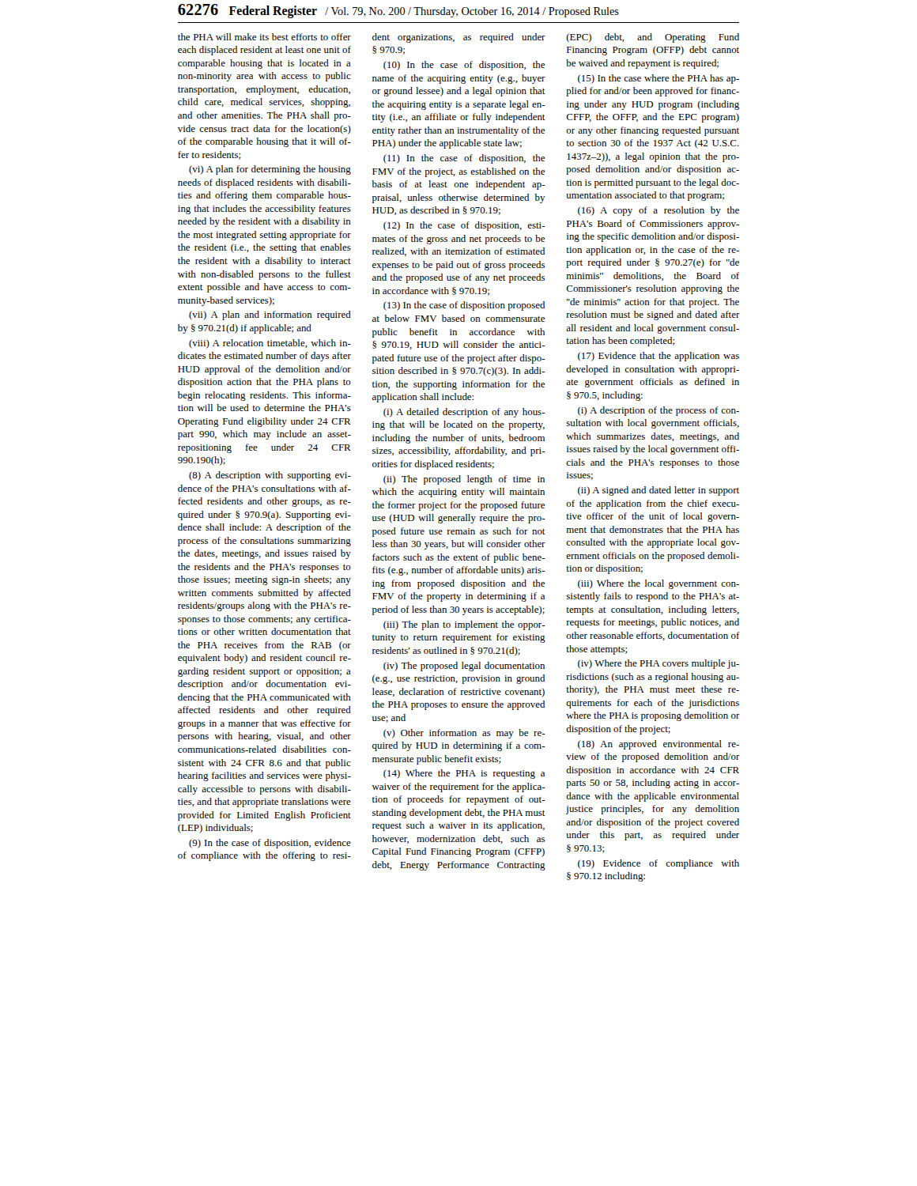62276 Federal Register / Vol. 79, No. 200 / Thursday, October 16, 2014 / Proposed Rules
the PHA will make its best efforts to offer each displaced resident at least one unit of comparable housing that is located in a non-minority area with access to public transportation, employment, education, child care, medical services, shopping, and other amenities. The PHA shall provide census tract data for the location(s) of the comparable housing that it will offer to residents;
(vi) A plan for determining the housing needs of displaced residents with disabilities and offering them comparable housing that includes the accessibility features needed by the resident with a disability in the most integrated setting appropriate for the resident (i.e., the setting that enables the resident with a disability to interact with non-disabled persons to the fullest extent possible and have access to community-based services);
(vii) A plan and information required by § 970.21(d) if applicable; and
(viii) A relocation timetable, which indicates the estimated number of days after HUD approval of the demolition and/or disposition action that the PHA plans to begin relocating residents. This information will be used to determine the PHA's Operating Fund eligibility under 24 CFR part 990, which may include an asset-repositioning fee under 24 CFR 990.190(h);
(8) A description with supporting evidence of the PHA's consultations with affected residents and other groups, as required under § 970.9(a). Supporting evidence shall include: A description of the process of the consultations summarizing the dates, meetings, and issues raised by the residents and the PHA's responses to those issues; meeting sign-in sheets; any written comments submitted by affected residents/groups along with the PHA's responses to those comments; any certifications or other written documentation that the PHA receives from the RAB (or equivalent body) and resident council regarding resident support or opposition; a description and/or documentation evidencing that the PHA communicated with affected residents and other required groups in a manner that was effective for persons with hearing, visual, and other communications-related disabilities consistent with 24 CFR 8.6 and that public hearing facilities and services were physically accessible to persons with disabilities, and that appropriate translations were provided for Limited English Proficient (LEP) individuals;
(9) In the case of disposition, evidence of compliance with the offering to resident organizations, as required under § 970.9;
(10) In the case of disposition, the name of the acquiring entity (e.g., buyer or ground lessee) and a legal opinion that the acquiring entity is a separate legal entity (i.e., an affiliate or fully independent entity rather than an instrumentality of the PHA) under the applicable state law;
(11) In the case of disposition, the FMV of the project, as established on the basis of at least one independent appraisal, unless otherwise determined by HUD, as described in § 970.19;
(12) In the case of disposition, estimates of the gross and net proceeds to be realized, with an itemization of estimated expenses to be paid out of gross proceeds and the proposed use of any net proceeds in accordance with § 970.19;
(13) In the case of disposition proposed at below FMV based on commensurate public benefit in accordance with § 970.19, HUD will consider the anticipated future use of the project after disposition described in § 970.7(c)(3). In addition, the supporting information for the application shall include:
(i) A detailed description of any housing that will be located on the property, including the number of units, bedroom sizes, accessibility, affordability, and priorities for displaced residents;
(ii) The proposed length of time in which the acquiring entity will maintain the former project for the proposed future use (HUD will generally require the proposed future use remain as such for not less than 30 years, but will consider other factors such as the extent of public benefits (e.g., number of affordable units) arising from proposed disposition and the FMV of the property in determining if a period of less than 30 years is acceptable);
(iii) The plan to implement the opportunity to return requirement for existing residents' as outlined in § 970.21(d);
(iv) The proposed legal documentation (e.g., use restriction, provision in ground lease, declaration of restrictive covenant) the PHA proposes to ensure the approved use; and
(v) Other information as may be required by HUD in determining if a commensurate public benefit exists;
(14) Where the PHA is requesting a waiver of the requirement for the application of proceeds for repayment of outstanding development debt, the PHA must request such a waiver in its application, however, modernization debt, such as Capital Fund Financing Program (CFFP) debt, Energy Performance Contracting (EPC) debt, and Operating Fund Financing Program (OFFP) debt cannot be waived and repayment is required;
(15) In the case where the PHA has applied for and/or been approved for financing under any HUD program (including CFFP, the OFFP, and the EPC program) or any other financing requested pursuant to section 30 of the 1937 Act (42 U.S.C. 1437z–2)), a legal opinion that the proposed demolition and/or disposition action is permitted pursuant to the legal documentation associated to that program;
(16) A copy of a resolution by the PHA's Board of Commissioners approving the specific demolition and/or disposition application or, in the case of the report required under § 970.27(e) for ''de minimis'' demolitions, the Board of Commissioner's resolution approving the ''de minimis'' action for that project. The resolution must be signed and dated after all resident and local government consultation has been completed;
(17) Evidence that the application was developed in consultation with appropriate government officials as defined in § 970.5, including:
(i) A description of the process of consultation with local government officials, which summarizes dates, meetings, and issues raised by the local government officials and the PHA's responses to those issues;
(ii) A signed and dated letter in support of the application from the chief executive officer of the unit of local government that demonstrates that the PHA has consulted with the appropriate local government officials on the proposed demolition or disposition;
(iii) Where the local government consistently fails to respond to the PHA's attempts at consultation, including letters, requests for meetings, public notices, and other reasonable efforts, documentation of those attempts;
(iv) Where the PHA covers multiple jurisdictions (such as a regional housing authority), the PHA must meet these requirements for each of the jurisdictions where the PHA is proposing demolition or disposition of the project;
(18) An approved environmental review of the proposed demolition and/or disposition in accordance with 24 CFR parts 50 or 58, including acting in accordance with the applicable environmental justice principles, for any demolition and/or disposition of the project covered under this part, as required under § 970.13;
(19) Evidence of compliance with § 970.12 including: